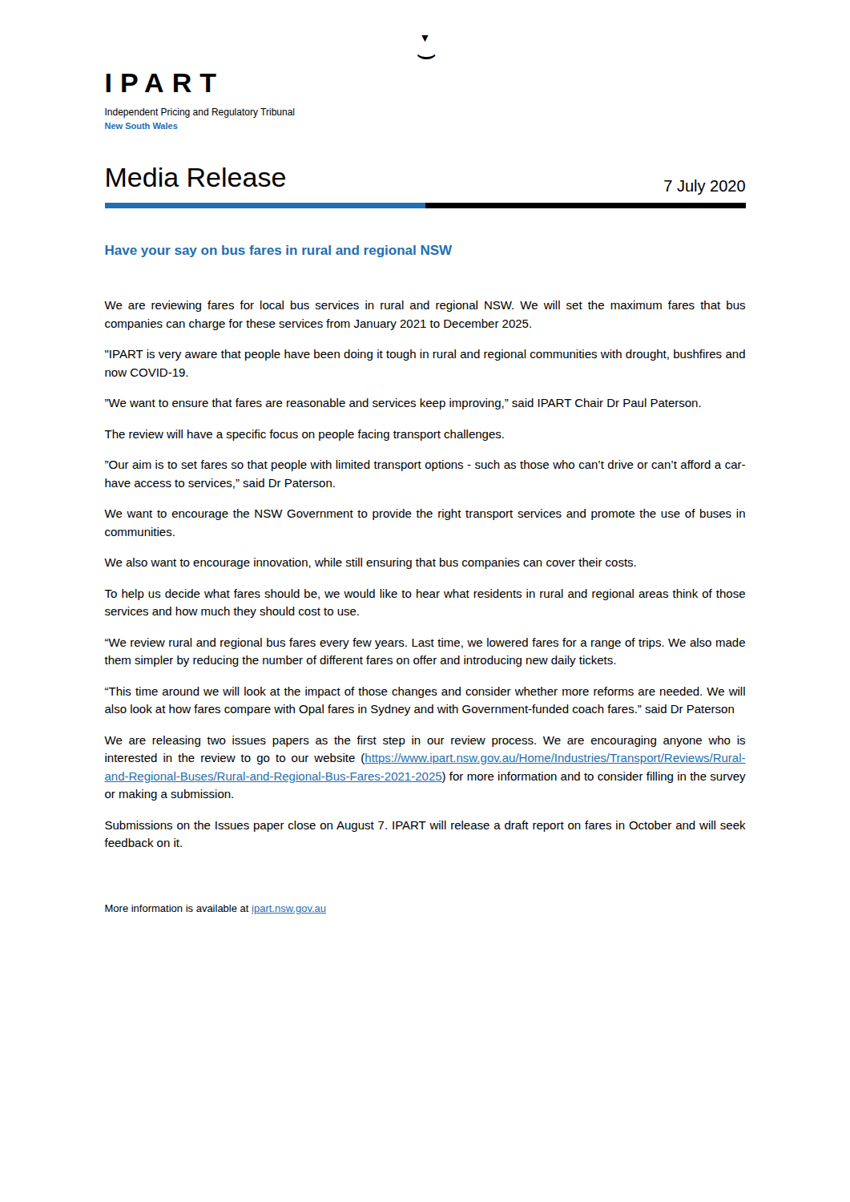▼
⌣
IPART
Independent Pricing and Regulatory Tribunal
New South Wales
Media Release
7 July 2020
Have your say on bus fares in rural and regional NSW
We are reviewing fares for local bus services in rural and regional NSW. We will set the maximum fares that bus companies can charge for these services from January 2021 to December 2025.
"IPART is very aware that people have been doing it tough in rural and regional communities with drought, bushfires and now COVID-19.
”We want to ensure that fares are reasonable and services keep improving,” said IPART Chair Dr Paul Paterson.
The review will have a specific focus on people facing transport challenges.
”Our aim is to set fares so that people with limited transport options - such as those who can’t drive or can’t afford a car- have access to services,” said Dr Paterson.
We want to encourage the NSW Government to provide the right transport services and promote the use of buses in communities.
We also want to encourage innovation, while still ensuring that bus companies can cover their costs.
To help us decide what fares should be, we would like to hear what residents in rural and regional areas think of those services and how much they should cost to use.
“We review rural and regional bus fares every few years. Last time, we lowered fares for a range of trips. We also made them simpler by reducing the number of different fares on offer and introducing new daily tickets.
“This time around we will look at the impact of those changes and consider whether more reforms are needed. We will also look at how fares compare with Opal fares in Sydney and with Government-funded coach fares.” said Dr Paterson
We are releasing two issues papers as the first step in our review process. We are encouraging anyone who is interested in the review to go to our website (https://www.ipart.nsw.gov.au/Home/Industries/Transport/Reviews/Rural-and-Regional-Buses/Rural-and-Regional-Bus-Fares-2021-2025) for more information and to consider filling in the survey or making a submission.
Submissions on the Issues paper close on August 7. IPART will release a draft report on fares in October and will seek feedback on it.
More information is available at ipart.nsw.gov.au